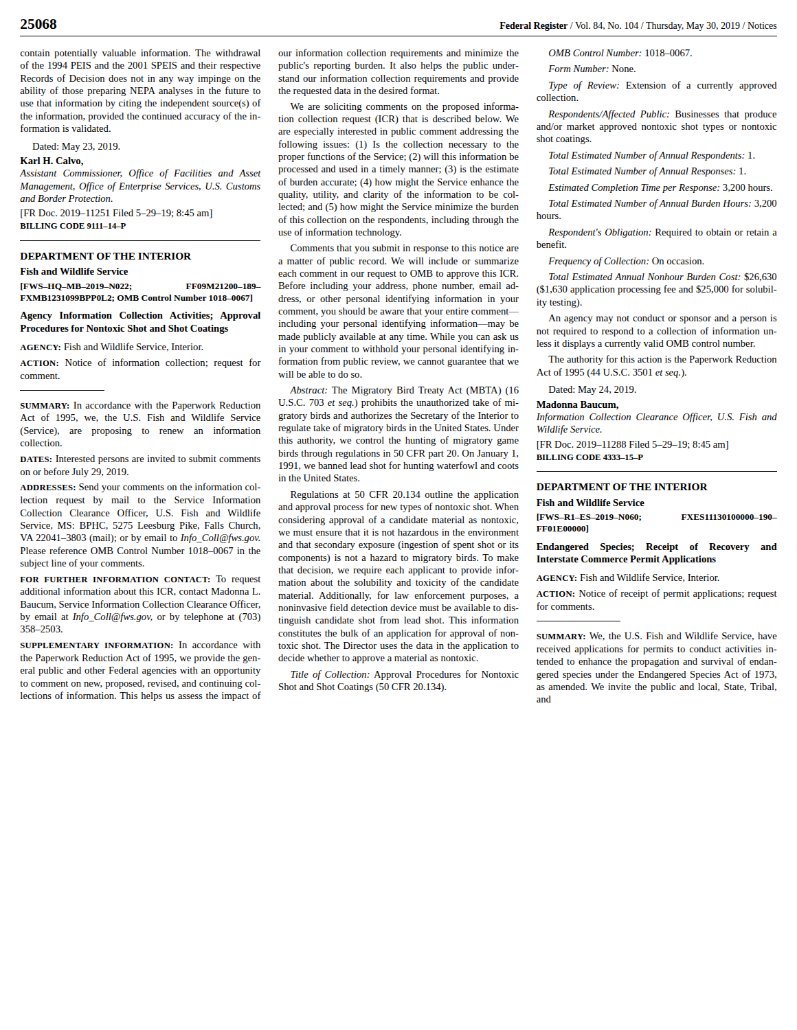25068
Federal Register / Vol. 84, No. 104 / Thursday, May 30, 2019 / Notices
contain potentially valuable information. The withdrawal of the 1994 PEIS and the 2001 SPEIS and their respective Records of Decision does not in any way impinge on the ability of those preparing NEPA analyses in the future to use that information by citing the independent source(s) of the information, provided the continued accuracy of the information is validated.
Dated: May 23, 2019.
Karl H. Calvo,
Assistant Commissioner, Office of Facilities and Asset Management, Office of Enterprise Services, U.S. Customs and Border Protection.
[FR Doc. 2019–11251 Filed 5–29–19; 8:45 am]
BILLING CODE 9111–14–P
DEPARTMENT OF THE INTERIOR
Fish and Wildlife Service
[FWS–HQ–MB–2019–N022; FF09M21200–189–FXMB1231099BPP0L2; OMB Control Number 1018–0067]
Agency Information Collection Activities; Approval Procedures for Nontoxic Shot and Shot Coatings
AGENCY: Fish and Wildlife Service, Interior.
ACTION: Notice of information collection; request for comment.
SUMMARY: In accordance with the Paperwork Reduction Act of 1995, we, the U.S. Fish and Wildlife Service (Service), are proposing to renew an information collection.
DATES: Interested persons are invited to submit comments on or before July 29, 2019.
ADDRESSES: Send your comments on the information collection request by mail to the Service Information Collection Clearance Officer, U.S. Fish and Wildlife Service, MS: BPHC, 5275 Leesburg Pike, Falls Church, VA 22041–3803 (mail); or by email to Info_Coll@fws.gov. Please reference OMB Control Number 1018–0067 in the subject line of your comments.
FOR FURTHER INFORMATION CONTACT: To request additional information about this ICR, contact Madonna L. Baucum, Service Information Collection Clearance Officer, by email at Info_Coll@fws.gov, or by telephone at (703) 358–2503.
SUPPLEMENTARY INFORMATION: In accordance with the Paperwork Reduction Act of 1995, we provide the general public and other Federal agencies with an opportunity to comment on new, proposed, revised, and continuing collections of information. This helps us assess the impact of our information collection requirements and minimize the public's reporting burden. It also helps the public understand our information collection requirements and provide the requested data in the desired format.
We are soliciting comments on the proposed information collection request (ICR) that is described below. We are especially interested in public comment addressing the following issues: (1) Is the collection necessary to the proper functions of the Service; (2) will this information be processed and used in a timely manner; (3) is the estimate of burden accurate; (4) how might the Service enhance the quality, utility, and clarity of the information to be collected; and (5) how might the Service minimize the burden of this collection on the respondents, including through the use of information technology.
Comments that you submit in response to this notice are a matter of public record. We will include or summarize each comment in our request to OMB to approve this ICR. Before including your address, phone number, email address, or other personal identifying information in your comment, you should be aware that your entire comment—including your personal identifying information—may be made publicly available at any time. While you can ask us in your comment to withhold your personal identifying information from public review, we cannot guarantee that we will be able to do so.
Abstract: The Migratory Bird Treaty Act (MBTA) (16 U.S.C. 703 et seq.) prohibits the unauthorized take of migratory birds and authorizes the Secretary of the Interior to regulate take of migratory birds in the United States. Under this authority, we control the hunting of migratory game birds through regulations in 50 CFR part 20. On January 1, 1991, we banned lead shot for hunting waterfowl and coots in the United States.
Regulations at 50 CFR 20.134 outline the application and approval process for new types of nontoxic shot. When considering approval of a candidate material as nontoxic, we must ensure that it is not hazardous in the environment and that secondary exposure (ingestion of spent shot or its components) is not a hazard to migratory birds. To make that decision, we require each applicant to provide information about the solubility and toxicity of the candidate material. Additionally, for law enforcement purposes, a noninvasive field detection device must be available to distinguish candidate shot from lead shot. This information constitutes the bulk of an application for approval of nontoxic shot. The Director uses the data in the application to decide whether to approve a material as nontoxic.
Title of Collection: Approval Procedures for Nontoxic Shot and Shot Coatings (50 CFR 20.134).
OMB Control Number: 1018–0067.
Form Number: None.
Type of Review: Extension of a currently approved collection.
Respondents/Affected Public: Businesses that produce and/or market approved nontoxic shot types or nontoxic shot coatings.
Total Estimated Number of Annual Respondents: 1.
Total Estimated Number of Annual Responses: 1.
Estimated Completion Time per Response: 3,200 hours.
Total Estimated Number of Annual Burden Hours: 3,200 hours.
Respondent's Obligation: Required to obtain or retain a benefit.
Frequency of Collection: On occasion.
Total Estimated Annual Nonhour Burden Cost: $26,630 ($1,630 application processing fee and $25,000 for solubility testing).
An agency may not conduct or sponsor and a person is not required to respond to a collection of information unless it displays a currently valid OMB control number.
The authority for this action is the Paperwork Reduction Act of 1995 (44 U.S.C. 3501 et seq.).
Dated: May 24, 2019.
Madonna Baucum,
Information Collection Clearance Officer, U.S. Fish and Wildlife Service.
[FR Doc. 2019–11288 Filed 5–29–19; 8:45 am]
BILLING CODE 4333–15–P
DEPARTMENT OF THE INTERIOR
Fish and Wildlife Service
[FWS–R1–ES–2019–N060; FXES11130100000–190–FF01E00000]
Endangered Species; Receipt of Recovery and Interstate Commerce Permit Applications
AGENCY: Fish and Wildlife Service, Interior.
ACTION: Notice of receipt of permit applications; request for comments.
SUMMARY: We, the U.S. Fish and Wildlife Service, have received applications for permits to conduct activities intended to enhance the propagation and survival of endangered species under the Endangered Species Act of 1973, as amended. We invite the public and local, State, Tribal, and